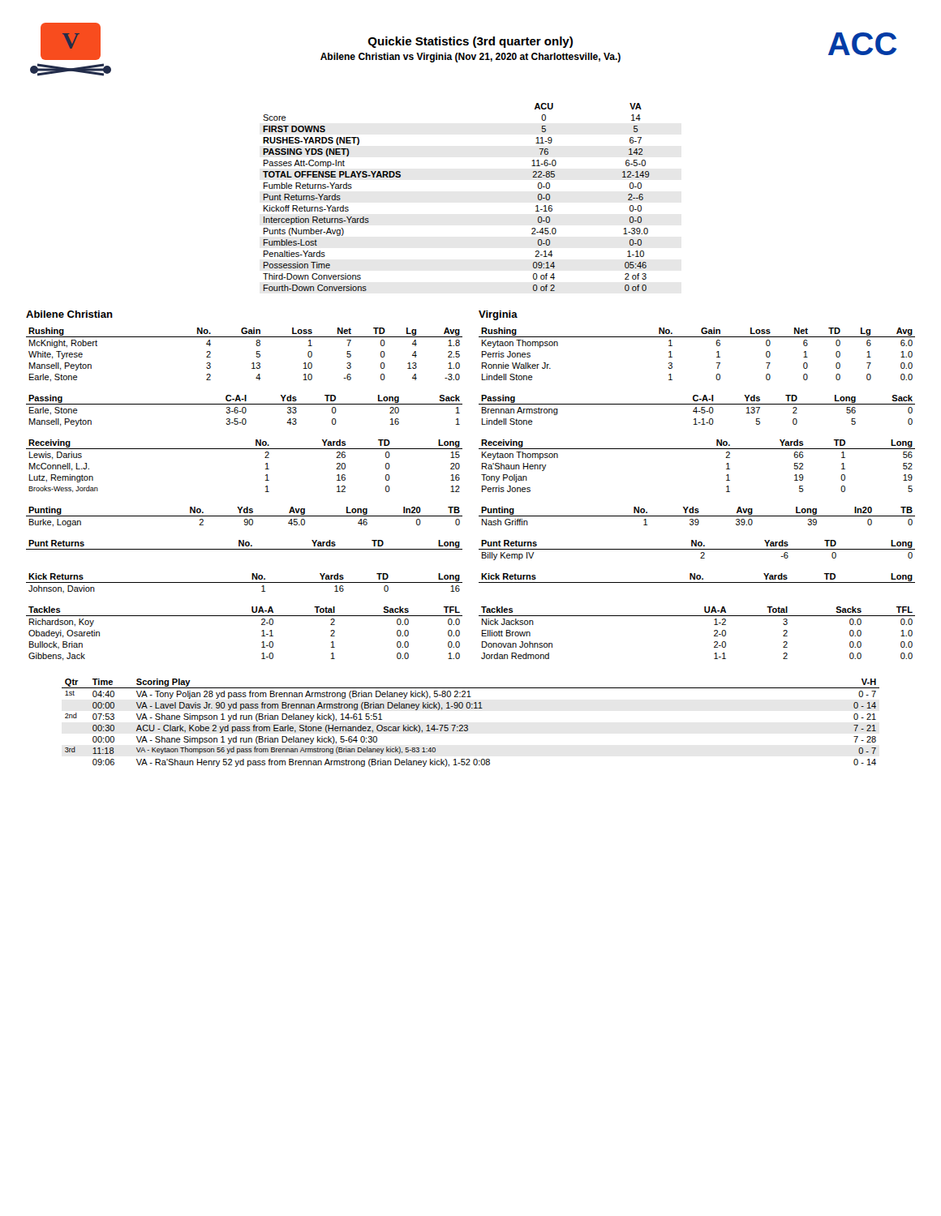V
Quickie Statistics (3rd quarter only)
Abilene Christian vs Virginia (Nov 21, 2020 at Charlottesville, Va.)
ACC
| | ACU | VA |
| --- | --- | --- |
| Score | 0 | 14 |
| FIRST DOWNS | 5 | 5 |
| RUSHES-YARDS (NET) | 11-9 | 6-7 |
| PASSING YDS (NET) | 76 | 142 |
| Passes Att-Comp-Int | 11-6-0 | 6-5-0 |
| TOTAL OFFENSE PLAYS-YARDS | 22-85 | 12-149 |
| Fumble Returns-Yards | 0-0 | 0-0 |
| Punt Returns-Yards | 0-0 | 2--6 |
| Kickoff Returns-Yards | 1-16 | 0-0 |
| Interception Returns-Yards | 0-0 | 0-0 |
| Punts (Number-Avg) | 2-45.0 | 1-39.0 |
| Fumbles-Lost | 0-0 | 0-0 |
| Penalties-Yards | 2-14 | 1-10 |
| Possession Time | 09:14 | 05:46 |
| Third-Down Conversions | 0 of 4 | 2 of 3 |
| Fourth-Down Conversions | 0 of 2 | 0 of 0 |
| Abilene Christian / Rushing / No. / Gain / Loss / Net / TD / Lg / Avg / / --- / --- / --- / --- / --- / --- / --- / --- / / McKnight, Robert / 4 / 8 / 1 / 7 / 0 / 4 / 1.8 / / White, Tyrese / 2 / 5 / 0 / 5 / 0 / 4 / 2.5 / / Mansell, Peyton / 3 / 13 / 10 / 3 / 0 / 13 / 1.0 / / Earle, Stone / 2 / 4 / 10 / -6 / 0 / 4 / -3.0 / / Passing / C-A-I / Yds / TD / Long / Sack / / --- / --- / --- / --- / --- / --- / / Earle, Stone / 3-6-0 / 33 / 0 / 20 / 1 / / Mansell, Peyton / 3-5-0 / 43 / 0 / 16 / 1 / / Receiving / No. / Yards / TD / Long / / --- / --- / --- / --- / --- / / Lewis, Darius / 2 / 26 / 0 / 15 / / McConnell, L.J. / 1 / 20 / 0 / 20 / / Lutz, Remington / 1 / 16 / 0 / 16 / / Brooks-Wess, Jordan / 1 / 12 / 0 / 12 / / Punting / No. / Yds / Avg / Long / In20 / TB / / --- / --- / --- / --- / --- / --- / --- / / Burke, Logan / 2 / 90 / 45.0 / 46 / 0 / 0 / / Punt Returns / No. / Yards / TD / Long / / --- / --- / --- / --- / --- / / Kick Returns / No. / Yards / TD / Long / / --- / --- / --- / --- / --- / / Johnson, Davion / 1 / 16 / 0 / 16 / / Tackles / UA-A / Total / Sacks / TFL / / --- / --- / --- / --- / --- / / Richardson, Koy / 2-0 / 2 / 0.0 / 0.0 / / Obadeyi, Osaretin / 1-1 / 2 / 0.0 / 0.0 / / Bullock, Brian / 1-0 / 1 / 0.0 / 0.0 / / Gibbens, Jack / 1-0 / 1 / 0.0 / 1.0 / | Virginia / Rushing / No. / Gain / Loss / Net / TD / Lg / Avg / / --- / --- / --- / --- / --- / --- / --- / --- / / Keytaon Thompson / 1 / 6 / 0 / 6 / 0 / 6 / 6.0 / / Perris Jones / 1 / 1 / 0 / 1 / 0 / 1 / 1.0 / / Ronnie Walker Jr. / 3 / 7 / 7 / 0 / 0 / 7 / 0.0 / / Lindell Stone / 1 / 0 / 0 / 0 / 0 / 0 / 0.0 / / Passing / C-A-I / Yds / TD / Long / Sack / / --- / --- / --- / --- / --- / --- / / Brennan Armstrong / 4-5-0 / 137 / 2 / 56 / 0 / / Lindell Stone / 1-1-0 / 5 / 0 / 5 / 0 / / Receiving / No. / Yards / TD / Long / / --- / --- / --- / --- / --- / / Keytaon Thompson / 2 / 66 / 1 / 56 / / Ra'Shaun Henry / 1 / 52 / 1 / 52 / / Tony Poljan / 1 / 19 / 0 / 19 / / Perris Jones / 1 / 5 / 0 / 5 / / Punting / No. / Yds / Avg / Long / In20 / TB / / --- / --- / --- / --- / --- / --- / --- / / Nash Griffin / 1 / 39 / 39.0 / 39 / 0 / 0 / / Punt Returns / No. / Yards / TD / Long / / --- / --- / --- / --- / --- / / Billy Kemp IV / 2 / -6 / 0 / 0 / / Kick Returns / No. / Yards / TD / Long / / --- / --- / --- / --- / --- / / Tackles / UA-A / Total / Sacks / TFL / / --- / --- / --- / --- / --- / / Nick Jackson / 1-2 / 3 / 0.0 / 0.0 / / Elliott Brown / 2-0 / 2 / 0.0 / 1.0 / / Donovan Johnson / 2-0 / 2 / 0.0 / 0.0 / / Jordan Redmond / 1-1 / 2 / 0.0 / 0.0 / |
| Qtr | Time | Scoring Play | V-H |
| --- | --- | --- | --- |
| 1st | 04:40 | VA - Tony Poljan 28 yd pass from Brennan Armstrong (Brian Delaney kick), 5-80 2:21 | 0 - 7 |
| | 00:00 | VA - Lavel Davis Jr. 90 yd pass from Brennan Armstrong (Brian Delaney kick), 1-90 0:11 | 0 - 14 |
| 2nd | 07:53 | VA - Shane Simpson 1 yd run (Brian Delaney kick), 14-61 5:51 | 0 - 21 |
| | 00:30 | ACU - Clark, Kobe 2 yd pass from Earle, Stone (Hernandez, Oscar kick), 14-75 7:23 | 7 - 21 |
| | 00:00 | VA - Shane Simpson 1 yd run (Brian Delaney kick), 5-64 0:30 | 7 - 28 |
| 3rd | 11:18 | VA - Keytaon Thompson 56 yd pass from Brennan Armstrong (Brian Delaney kick), 5-83 1:40 | 0 - 7 |
| | 09:06 | VA - Ra'Shaun Henry 52 yd pass from Brennan Armstrong (Brian Delaney kick), 1-52 0:08 | 0 - 14 |